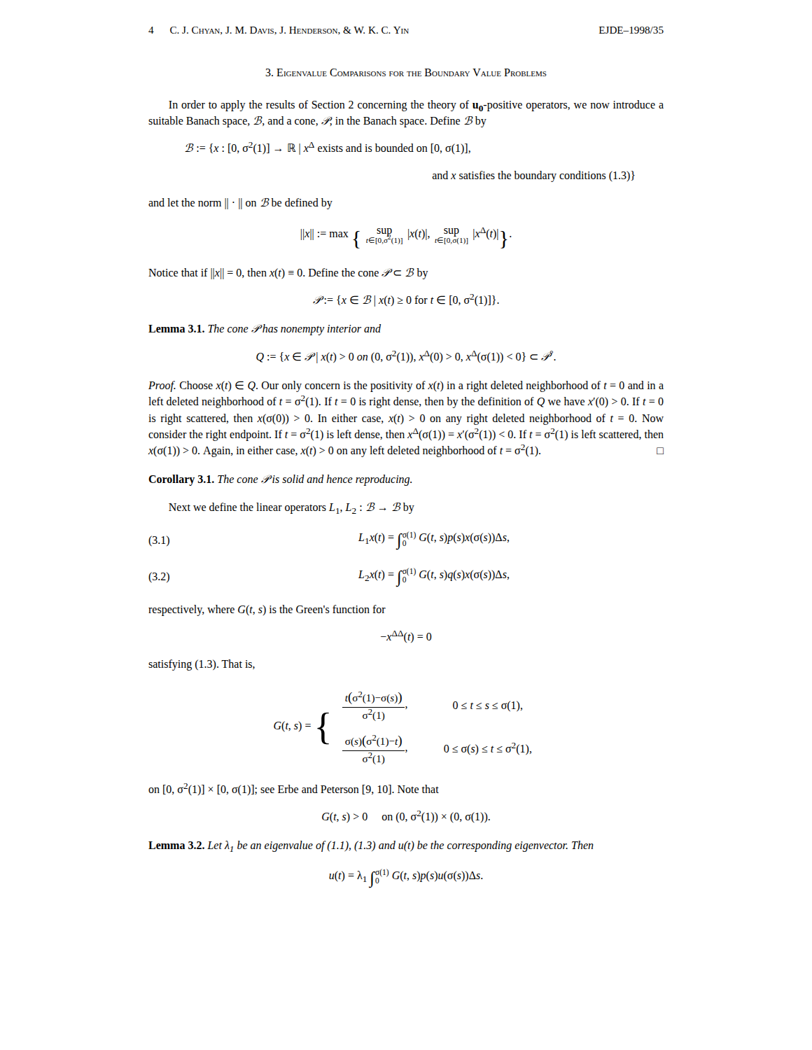4 C. J. Chyan, J. M. Davis, J. Henderson, & W. K. C. Yin EJDE–1998/35
3. Eigenvalue Comparisons for the Boundary Value Problems
In order to apply the results of Section 2 concerning the theory of u0-positive operators, we now introduce a suitable Banach space, ℬ, and a cone, 𝒫, in the Banach space. Define ℬ by
ℬ := {x : [0, σ2(1)] → ℝ | xΔ exists and is bounded on [0, σ(1)],
and x satisfies the boundary conditions (1.3)}
and let the norm || · || on ℬ be defined by
||x|| := max { sup t∈[0,σ2(1)] |x(t)|, sup t∈[0,σ(1)] |xΔ(t)|}.
Notice that if ||x|| = 0, then x(t) ≡ 0. Define the cone 𝒫 ⊂ ℬ by
𝒫 := {x ∈ ℬ | x(t) ≥ 0 for t ∈ [0, σ2(1)]}.
Lemma 3.1. The cone 𝒫 has nonempty interior and
Q := {x ∈ 𝒫 | x(t) > 0 on (0, σ2(1)), xΔ(0) > 0, xΔ(σ(1)) < 0} ⊂ 𝒫°.
Proof. Choose x(t) ∈ Q. Our only concern is the positivity of x(t) in a right deleted neighborhood of t = 0 and in a left deleted neighborhood of t = σ2(1). If t = 0 is right dense, then by the definition of Q we have x′(0) > 0. If t = 0 is right scattered, then x(σ(0)) > 0. In either case, x(t) > 0 on any right deleted neighborhood of t = 0. Now consider the right endpoint. If t = σ2(1) is left dense, then xΔ(σ(1)) = x′(σ2(1)) < 0. If t = σ2(1) is left scattered, then x(σ(1)) > 0. Again, in either case, x(t) > 0 on any left deleted neighborhood of t = σ2(1). □
Corollary 3.1. The cone 𝒫 is solid and hence reproducing.
Next we define the linear operators L1, L2 : ℬ → ℬ by
(3.1) L1x(t) = ∫σ(1) 0 G(t, s)p(s)x(σ(s))Δs,
(3.2) L2x(t) = ∫σ(1) 0 G(t, s)q(s)x(σ(s))Δs,
respectively, where G(t, s) is the Green's function for
−xΔΔ(t) = 0
satisfying (1.3). That is,
G(t, s) = {
| t ( σ 2 (1)−σ( s ) ) σ 2 (1) , | 0 ≤ t ≤ s ≤ σ(1), |
| σ( s ) ( σ 2 (1)− t ) σ 2 (1) , | 0 ≤ σ( s ) ≤ t ≤ σ 2 (1), |
on [0, σ2(1)] × [0, σ(1)]; see Erbe and Peterson [9, 10]. Note that
G(t, s) > 0 on (0, σ2(1)) × (0, σ(1)).
Lemma 3.2. Let λ1 be an eigenvalue of (1.1), (1.3) and u(t) be the corresponding eigenvector. Then
u(t) = λ1 ∫σ(1) 0 G(t, s)p(s)u(σ(s))Δs.